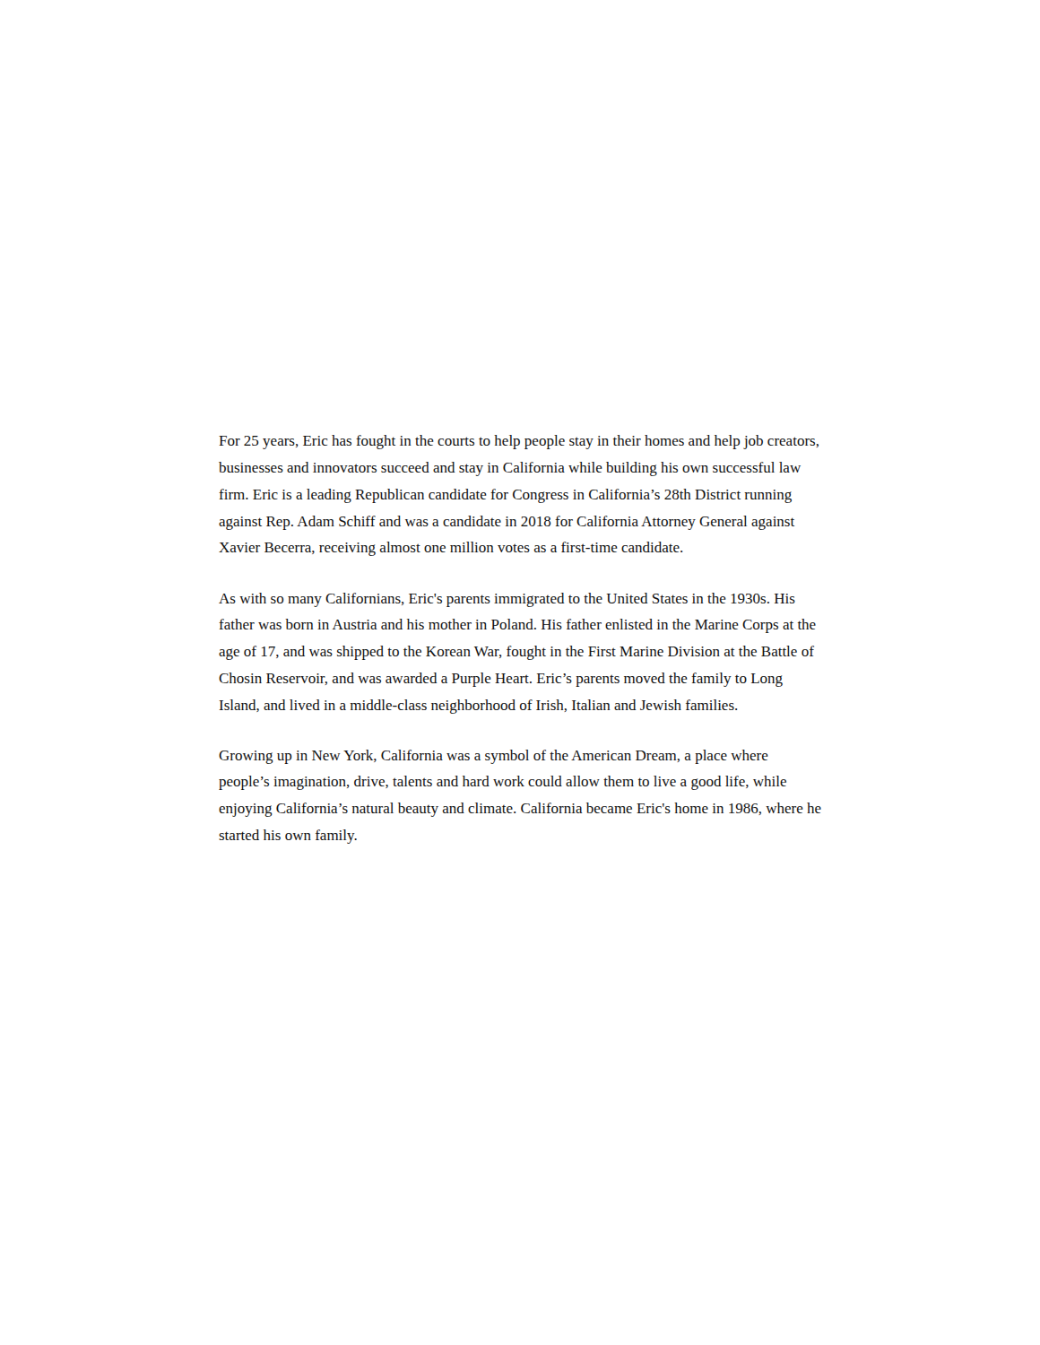For 25 years, Eric has fought in the courts to help people stay in their homes and help job creators, businesses and innovators succeed and stay in California while building his own successful law firm. Eric is a leading Republican candidate for Congress in California’s 28th District running against Rep. Adam Schiff and was a candidate in 2018 for California Attorney General against Xavier Becerra, receiving almost one million votes as a first-time candidate.
As with so many Californians, Eric's parents immigrated to the United States in the 1930s. His father was born in Austria and his mother in Poland. His father enlisted in the Marine Corps at the age of 17, and was shipped to the Korean War, fought in the First Marine Division at the Battle of Chosin Reservoir, and was awarded a Purple Heart. Eric’s parents moved the family to Long Island, and lived in a middle-class neighborhood of Irish, Italian and Jewish families.
Growing up in New York, California was a symbol of the American Dream, a place where people’s imagination, drive, talents and hard work could allow them to live a good life, while enjoying California’s natural beauty and climate. California became Eric's home in 1986, where he started his own family.